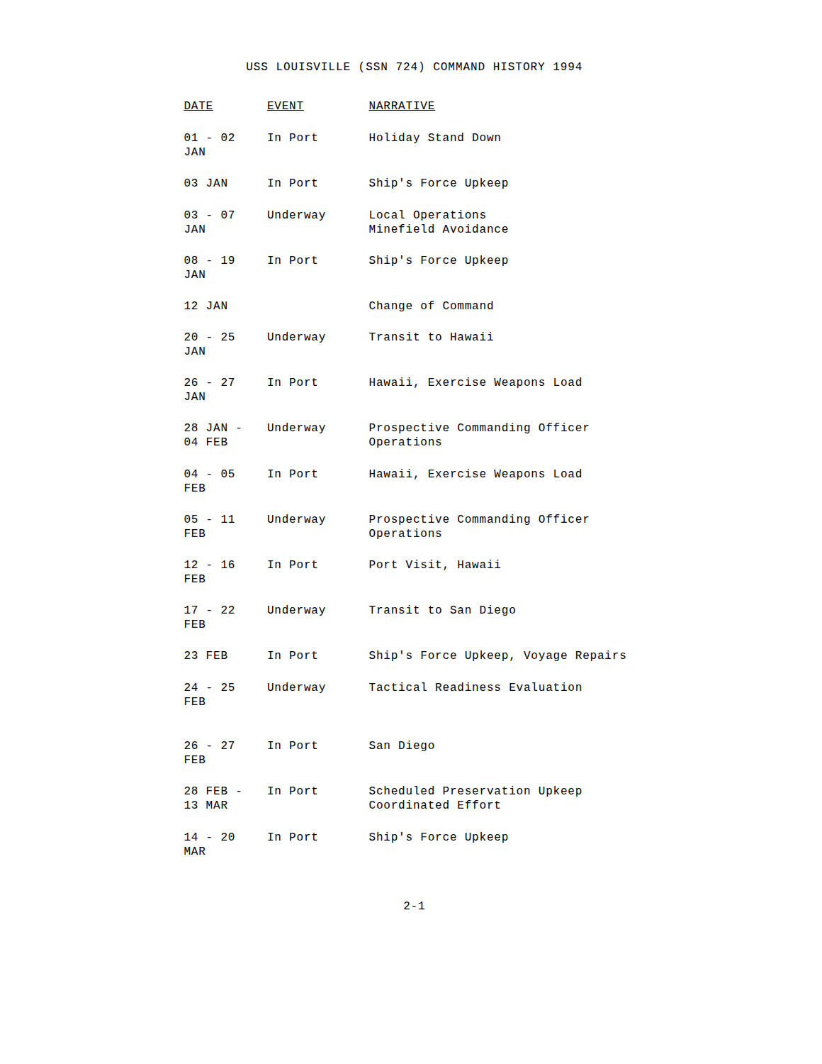USS LOUISVILLE (SSN 724) COMMAND HISTORY 1994
| DATE | EVENT | NARRATIVE |
| --- | --- | --- |
| 01 - 02 JAN | In Port | Holiday Stand Down |
| 03 JAN | In Port | Ship's Force Upkeep |
| 03 - 07 JAN | Underway | Local Operations Minefield Avoidance |
| 08 - 19 JAN | In Port | Ship's Force Upkeep |
| 12 JAN | | Change of Command |
| 20 - 25 JAN | Underway | Transit to Hawaii |
| 26 - 27 JAN | In Port | Hawaii, Exercise Weapons Load |
| 28 JAN - 04 FEB | Underway | Prospective Commanding Officer Operations |
| 04 - 05 FEB | In Port | Hawaii, Exercise Weapons Load |
| 05 - 11 FEB | Underway | Prospective Commanding Officer Operations |
| 12 - 16 FEB | In Port | Port Visit, Hawaii |
| 17 - 22 FEB | Underway | Transit to San Diego |
| 23 FEB | In Port | Ship's Force Upkeep, Voyage Repairs |
| 24 - 25 FEB | Underway | Tactical Readiness Evaluation |
| 26 - 27 FEB | In Port | San Diego |
| 28 FEB - 13 MAR | In Port | Scheduled Preservation Upkeep Coordinated Effort |
| 14 - 20 MAR | In Port | Ship's Force Upkeep |
2-1